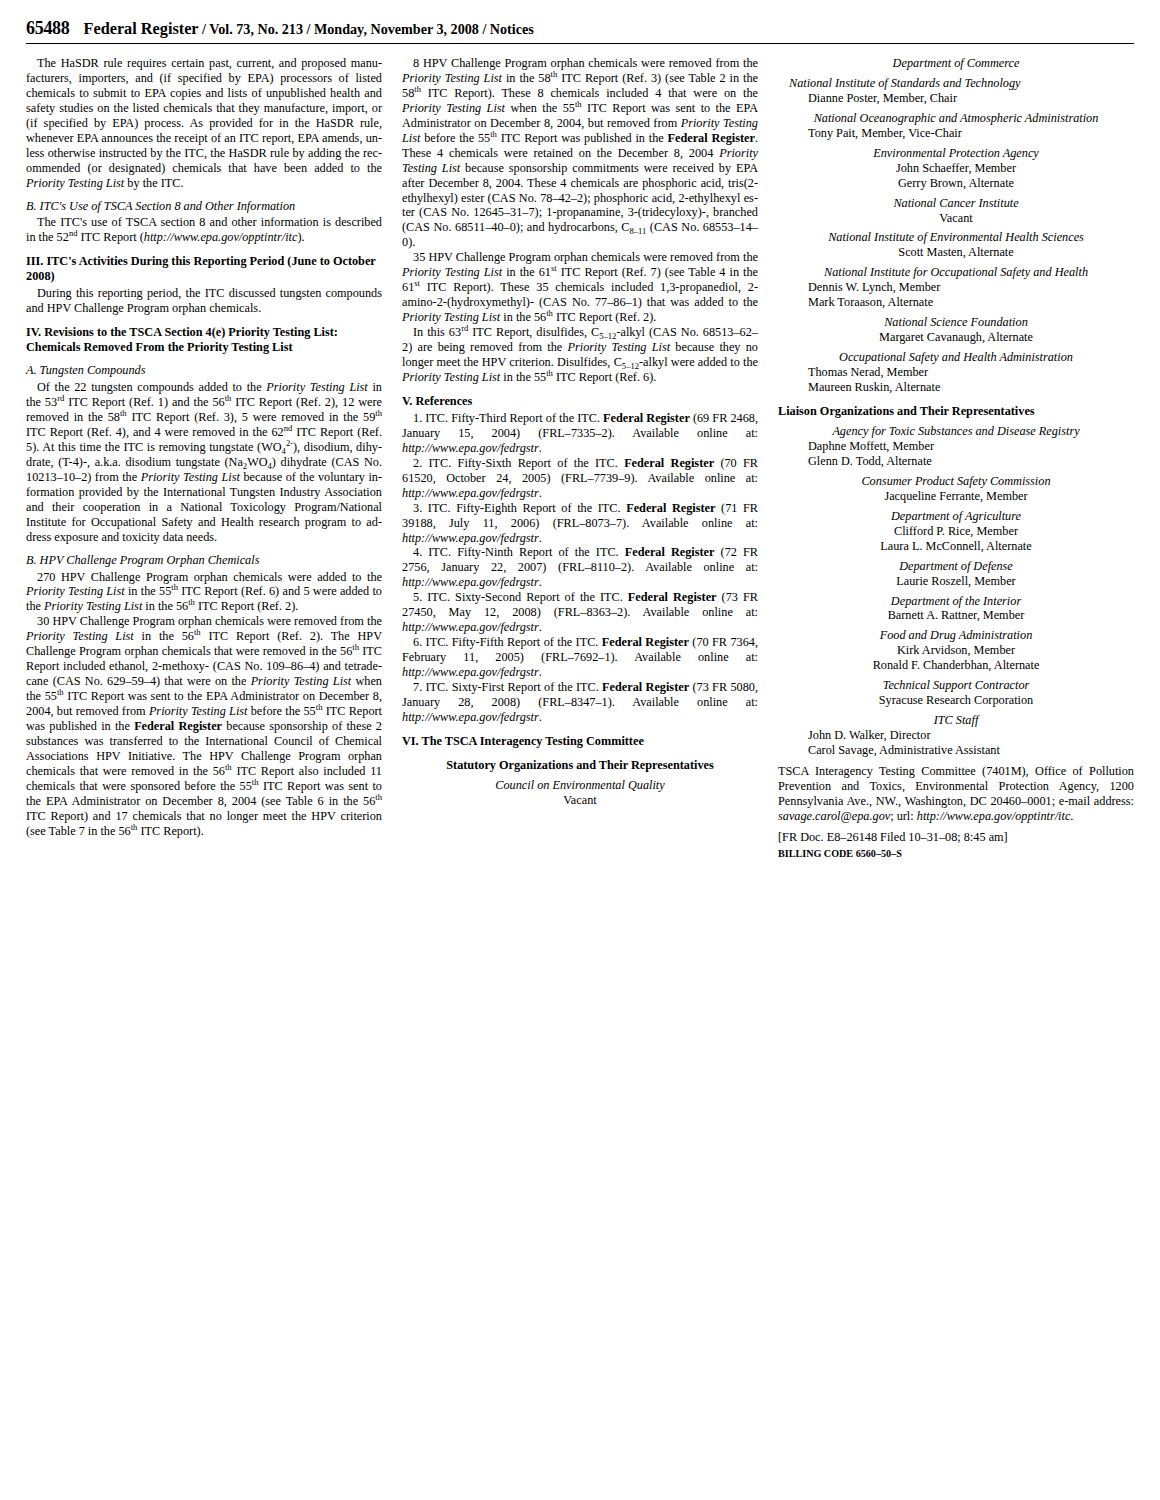65488 Federal Register / Vol. 73, No. 213 / Monday, November 3, 2008 / Notices
The HaSDR rule requires certain past, current, and proposed manufacturers, importers, and (if specified by EPA) processors of listed chemicals to submit to EPA copies and lists of unpublished health and safety studies on the listed chemicals that they manufacture, import, or (if specified by EPA) process. As provided for in the HaSDR rule, whenever EPA announces the receipt of an ITC report, EPA amends, unless otherwise instructed by the ITC, the HaSDR rule by adding the recommended (or designated) chemicals that have been added to the Priority Testing List by the ITC.
B. ITC's Use of TSCA Section 8 and Other Information
The ITC's use of TSCA section 8 and other information is described in the 52nd ITC Report (http://www.epa.gov/opptintr/itc).
III. ITC's Activities During this Reporting Period (June to October 2008)
During this reporting period, the ITC discussed tungsten compounds and HPV Challenge Program orphan chemicals.
IV. Revisions to the TSCA Section 4(e) Priority Testing List: Chemicals Removed From the Priority Testing List
A. Tungsten Compounds
Of the 22 tungsten compounds added to the Priority Testing List in the 53rd ITC Report (Ref. 1) and the 56th ITC Report (Ref. 2), 12 were removed in the 58th ITC Report (Ref. 3), 5 were removed in the 59th ITC Report (Ref. 4), and 4 were removed in the 62nd ITC Report (Ref. 5). At this time the ITC is removing tungstate (WO42-), disodium, dihydrate, (T-4)-, a.k.a. disodium tungstate (Na2WO4) dihydrate (CAS No. 10213–10–2) from the Priority Testing List because of the voluntary information provided by the International Tungsten Industry Association and their cooperation in a National Toxicology Program/National Institute for Occupational Safety and Health research program to address exposure and toxicity data needs.
B. HPV Challenge Program Orphan Chemicals
270 HPV Challenge Program orphan chemicals were added to the Priority Testing List in the 55th ITC Report (Ref. 6) and 5 were added to the Priority Testing List in the 56th ITC Report (Ref. 2).
30 HPV Challenge Program orphan chemicals were removed from the Priority Testing List in the 56th ITC Report (Ref. 2). The HPV Challenge Program orphan chemicals that were removed in the 56th ITC Report included ethanol, 2-methoxy- (CAS No. 109–86–4) and tetradecane (CAS No. 629–59–4) that were on the Priority Testing List when the 55th ITC Report was sent to the EPA Administrator on December 8, 2004, but removed from Priority Testing List before the 55th ITC Report was published in the Federal Register because sponsorship of these 2 substances was transferred to the International Council of Chemical Associations HPV Initiative. The HPV Challenge Program orphan chemicals that were removed in the 56th ITC Report also included 11 chemicals that were sponsored before the 55th ITC Report was sent to the EPA Administrator on December 8, 2004 (see Table 6 in the 56th ITC Report) and 17 chemicals that no longer meet the HPV criterion (see Table 7 in the 56th ITC Report).
8 HPV Challenge Program orphan chemicals were removed from the Priority Testing List in the 58th ITC Report (Ref. 3) (see Table 2 in the 58th ITC Report). These 8 chemicals included 4 that were on the Priority Testing List when the 55th ITC Report was sent to the EPA Administrator on December 8, 2004, but removed from Priority Testing List before the 55th ITC Report was published in the Federal Register. These 4 chemicals were retained on the December 8, 2004 Priority Testing List because sponsorship commitments were received by EPA after December 8, 2004. These 4 chemicals are phosphoric acid, tris(2-ethylhexyl) ester (CAS No. 78–42–2); phosphoric acid, 2-ethylhexyl ester (CAS No. 12645–31–7); 1-propanamine, 3-(tridecyloxy)-, branched (CAS No. 68511–40–0); and hydrocarbons, C8–11 (CAS No. 68553–14–0).
35 HPV Challenge Program orphan chemicals were removed from the Priority Testing List in the 61st ITC Report (Ref. 7) (see Table 4 in the 61st ITC Report). These 35 chemicals included 1,3-propanediol, 2-amino-2-(hydroxymethyl)- (CAS No. 77–86–1) that was added to the Priority Testing List in the 56th ITC Report (Ref. 2).
In this 63rd ITC Report, disulfides, C5–12-alkyl (CAS No. 68513–62–2) are being removed from the Priority Testing List because they no longer meet the HPV criterion. Disulfides, C5–12-alkyl were added to the Priority Testing List in the 55th ITC Report (Ref. 6).
V. References
1. ITC. Fifty-Third Report of the ITC. Federal Register (69 FR 2468, January 15, 2004) (FRL–7335–2). Available online at: http://www.epa.gov/fedrgstr.
2. ITC. Fifty-Sixth Report of the ITC. Federal Register (70 FR 61520, October 24, 2005) (FRL–7739–9). Available online at: http://www.epa.gov/fedrgstr.
3. ITC. Fifty-Eighth Report of the ITC. Federal Register (71 FR 39188, July 11, 2006) (FRL–8073–7). Available online at: http://www.epa.gov/fedrgstr.
4. ITC. Fifty-Ninth Report of the ITC. Federal Register (72 FR 2756, January 22, 2007) (FRL–8110–2). Available online at: http://www.epa.gov/fedrgstr.
5. ITC. Sixty-Second Report of the ITC. Federal Register (73 FR 27450, May 12, 2008) (FRL–8363–2). Available online at: http://www.epa.gov/fedrgstr.
6. ITC. Fifty-Fifth Report of the ITC. Federal Register (70 FR 7364, February 11, 2005) (FRL–7692–1). Available online at: http://www.epa.gov/fedrgstr.
7. ITC. Sixty-First Report of the ITC. Federal Register (73 FR 5080, January 28, 2008) (FRL–8347–1). Available online at: http://www.epa.gov/fedrgstr.
VI. The TSCA Interagency Testing Committee
Statutory Organizations and Their Representatives
Council on Environmental Quality
Vacant
Department of Commerce
National Institute of Standards and Technology
Dianne Poster, Member, Chair
National Oceanographic and Atmospheric Administration
Tony Pait, Member, Vice-Chair
Environmental Protection Agency
John Schaeffer, Member
Gerry Brown, Alternate
National Cancer Institute
Vacant
National Institute of Environmental Health Sciences
Scott Masten, Alternate
National Institute for Occupational Safety and Health
Dennis W. Lynch, Member
Mark Toraason, Alternate
National Science Foundation
Margaret Cavanaugh, Alternate
Occupational Safety and Health Administration
Thomas Nerad, Member
Maureen Ruskin, Alternate
Liaison Organizations and Their Representatives
Agency for Toxic Substances and Disease Registry
Daphne Moffett, Member
Glenn D. Todd, Alternate
Consumer Product Safety Commission
Jacqueline Ferrante, Member
Department of Agriculture
Clifford P. Rice, Member
Laura L. McConnell, Alternate
Department of Defense
Laurie Roszell, Member
Department of the Interior
Barnett A. Rattner, Member
Food and Drug Administration
Kirk Arvidson, Member
Ronald F. Chanderbhan, Alternate
Technical Support Contractor
Syracuse Research Corporation
ITC Staff
John D. Walker, Director
Carol Savage, Administrative Assistant
TSCA Interagency Testing Committee (7401M), Office of Pollution Prevention and Toxics, Environmental Protection Agency, 1200 Pennsylvania Ave., NW., Washington, DC 20460–0001; e-mail address: savage.carol@epa.gov; url: http://www.epa.gov/opptintr/itc.
[FR Doc. E8–26148 Filed 10–31–08; 8:45 am]
BILLING CODE 6560–50–S